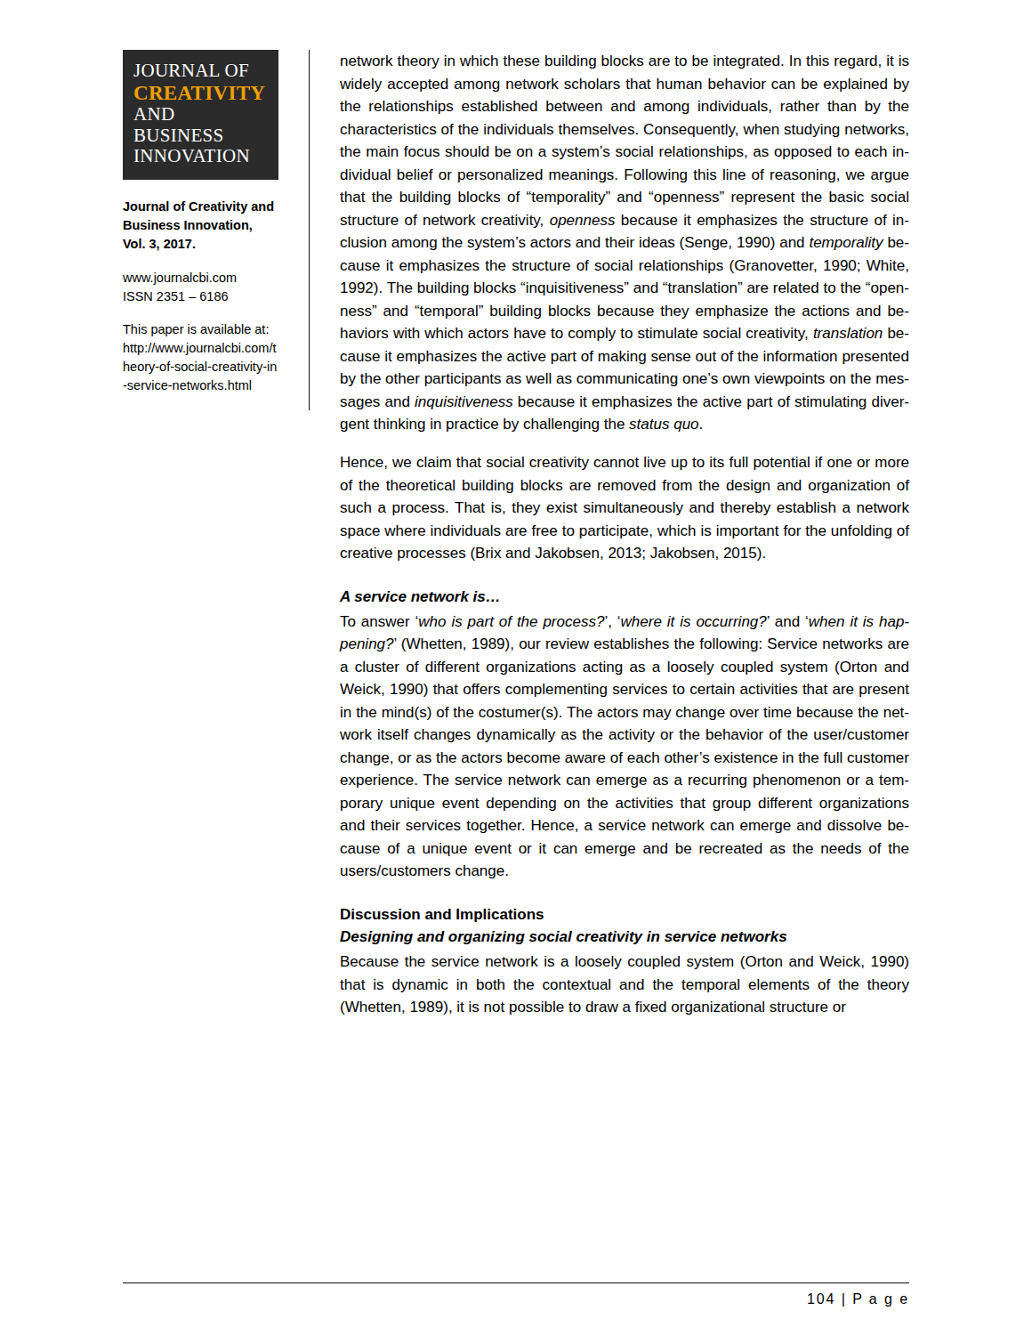JOURNAL OF CREATIVITY AND BUSINESS INNOVATION
Journal of Creativity and Business Innovation, Vol. 3, 2017.
www.journalcbi.com
ISSN 2351 – 6186
This paper is available at: http://www.journalcbi.com/theory-of-social-creativity-in-service-networks.html
network theory in which these building blocks are to be integrated. In this regard, it is widely accepted among network scholars that human behavior can be explained by the relationships established between and among individuals, rather than by the characteristics of the individuals themselves. Consequently, when studying networks, the main focus should be on a system’s social relationships, as opposed to each individual belief or personalized meanings. Following this line of reasoning, we argue that the building blocks of “temporality” and “openness” represent the basic social structure of network creativity, openness because it emphasizes the structure of inclusion among the system’s actors and their ideas (Senge, 1990) and temporality because it emphasizes the structure of social relationships (Granovetter, 1990; White, 1992). The building blocks “inquisitiveness” and “translation” are related to the “openness” and “temporal” building blocks because they emphasize the actions and behaviors with which actors have to comply to stimulate social creativity, translation because it emphasizes the active part of making sense out of the information presented by the other participants as well as communicating one’s own viewpoints on the messages and inquisitiveness because it emphasizes the active part of stimulating divergent thinking in practice by challenging the status quo.
Hence, we claim that social creativity cannot live up to its full potential if one or more of the theoretical building blocks are removed from the design and organization of such a process. That is, they exist simultaneously and thereby establish a network space where individuals are free to participate, which is important for the unfolding of creative processes (Brix and Jakobsen, 2013; Jakobsen, 2015).
A service network is…
To answer ‘who is part of the process?’, ‘where it is occurring?’ and ‘when it is happening?’ (Whetten, 1989), our review establishes the following: Service networks are a cluster of different organizations acting as a loosely coupled system (Orton and Weick, 1990) that offers complementing services to certain activities that are present in the mind(s) of the costumer(s). The actors may change over time because the network itself changes dynamically as the activity or the behavior of the user/customer change, or as the actors become aware of each other’s existence in the full customer experience. The service network can emerge as a recurring phenomenon or a temporary unique event depending on the activities that group different organizations and their services together. Hence, a service network can emerge and dissolve because of a unique event or it can emerge and be recreated as the needs of the users/customers change.
Discussion and Implications
Designing and organizing social creativity in service networks
Because the service network is a loosely coupled system (Orton and Weick, 1990) that is dynamic in both the contextual and the temporal elements of the theory (Whetten, 1989), it is not possible to draw a fixed organizational structure or
104 | P a g e